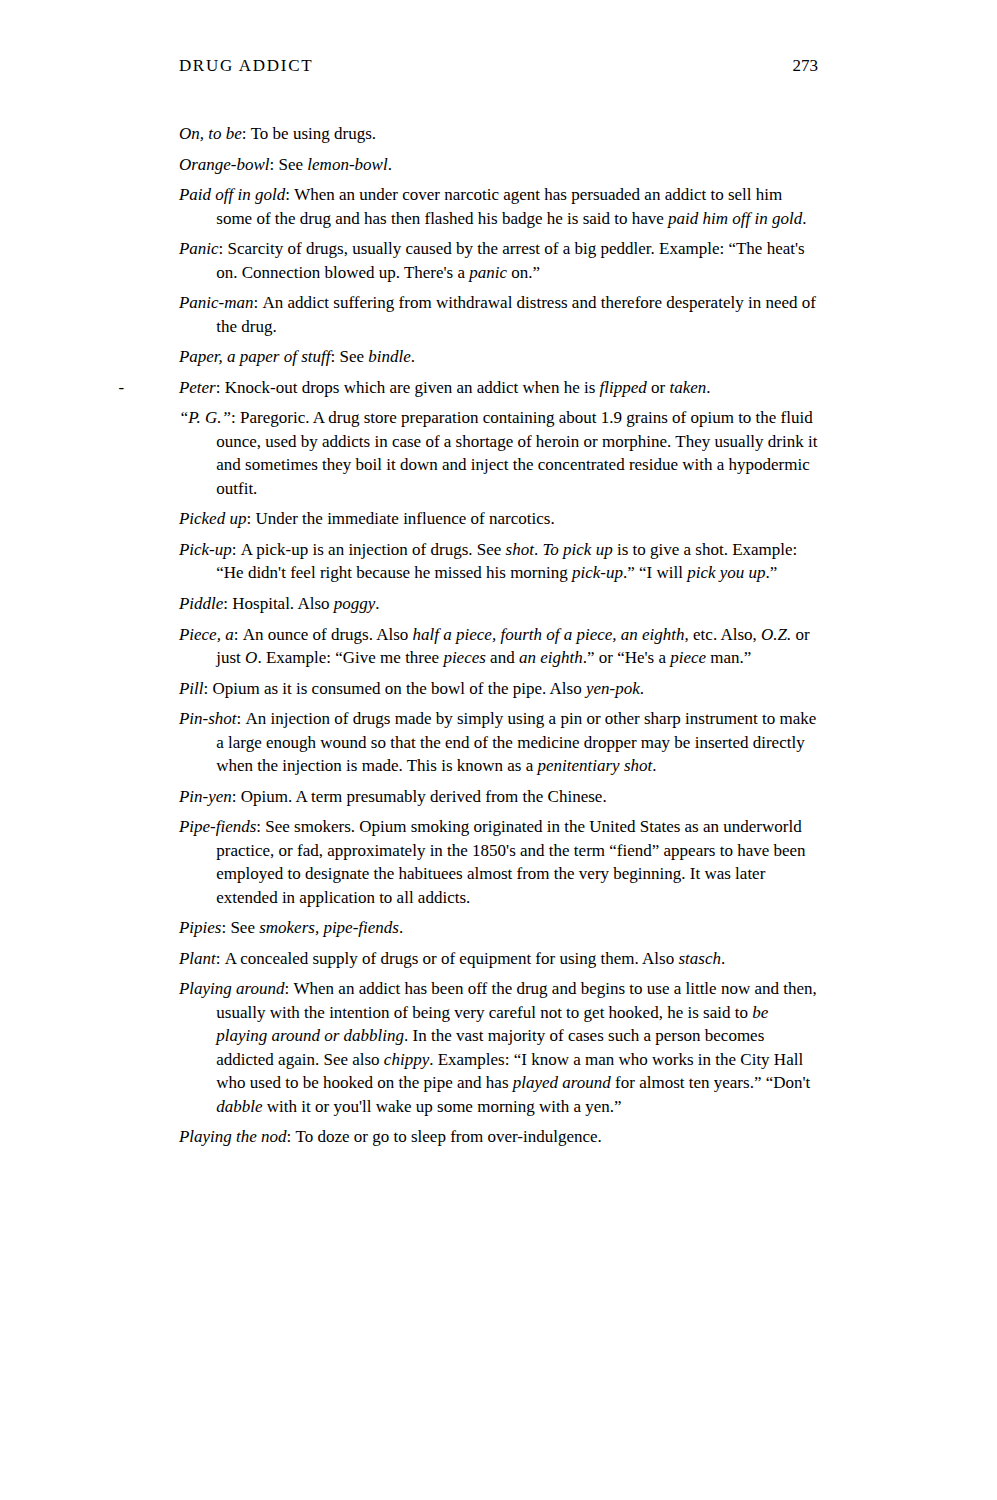Drug Addict 273
On, to be
To be using drugs.
Orange-bowl
See lemon-bowl.
Paid off in gold
When an under cover narcotic agent has persuaded an addict to sell him some of the drug and has then flashed his badge he is said to have paid him off in gold.
Panic
Scarcity of drugs, usually caused by the arrest of a big peddler. Example: The heat's on. Connection blowed up. There's a panic on.
Panic-man
An addict suffering from withdrawal distress and therefore desperately in need of the drug.
Paper, a paper of stuff
See bindle.
Peter
Knock-out drops which are given an addict when he is flipped or taken.
P. G.
Paregoric. A drug store preparation containing about 1.9 grains of opium to the fluid ounce, used by addicts in case of a shortage of heroin or morphine. They usually drink it and sometimes they boil it down and inject the concentrated residue with a hypodermic outfit.
Picked up
Under the immediate influence of narcotics.
Pick-up
A pick-up is an injection of drugs. See shot. To pick up is to give a shot. Example: He didn't feel right because he missed his morning pick-up. I will pick you up.
Piddle
Hospital. Also poggy.
Piece, a
An ounce of drugs. Also half a piece, fourth of a piece, an eighth, etc. Also, O.Z. or just O. Example: Give me three pieces and an eighth. or He's a piece man.
Pill
Opium as it is consumed on the bowl of the pipe. Also yen-pok.
Pin-shot
An injection of drugs made by simply using a pin or other sharp instrument to make a large enough wound so that the end of the medicine dropper may be inserted directly when the injection is made. This is known as a penitentiary shot.
Pin-yen
Opium. A term presumably derived from the Chinese.
Pipe-fiends
See smokers. Opium smoking originated in the United States as an underworld practice, or fad, approximately in the 1850's and the term fiend appears to have been employed to designate the habituees almost from the very beginning. It was later extended in application to all addicts.
Pipies
See smokers, pipe-fiends.
Plant
A concealed supply of drugs or of equipment for using them. Also stasch.
Playing around
When an addict has been off the drug and begins to use a little now and then, usually with the intention of being very careful not to get hooked, he is said to be playing around or dabbling. In the vast majority of cases such a person becomes addicted again. See also chippy. Examples: I know a man who works in the City Hall who used to be hooked on the pipe and has played around for almost ten years. Don't dabble with it or you'll wake up some morning with a yen.
Playing the nod
To doze or go to sleep from over-indulgence.